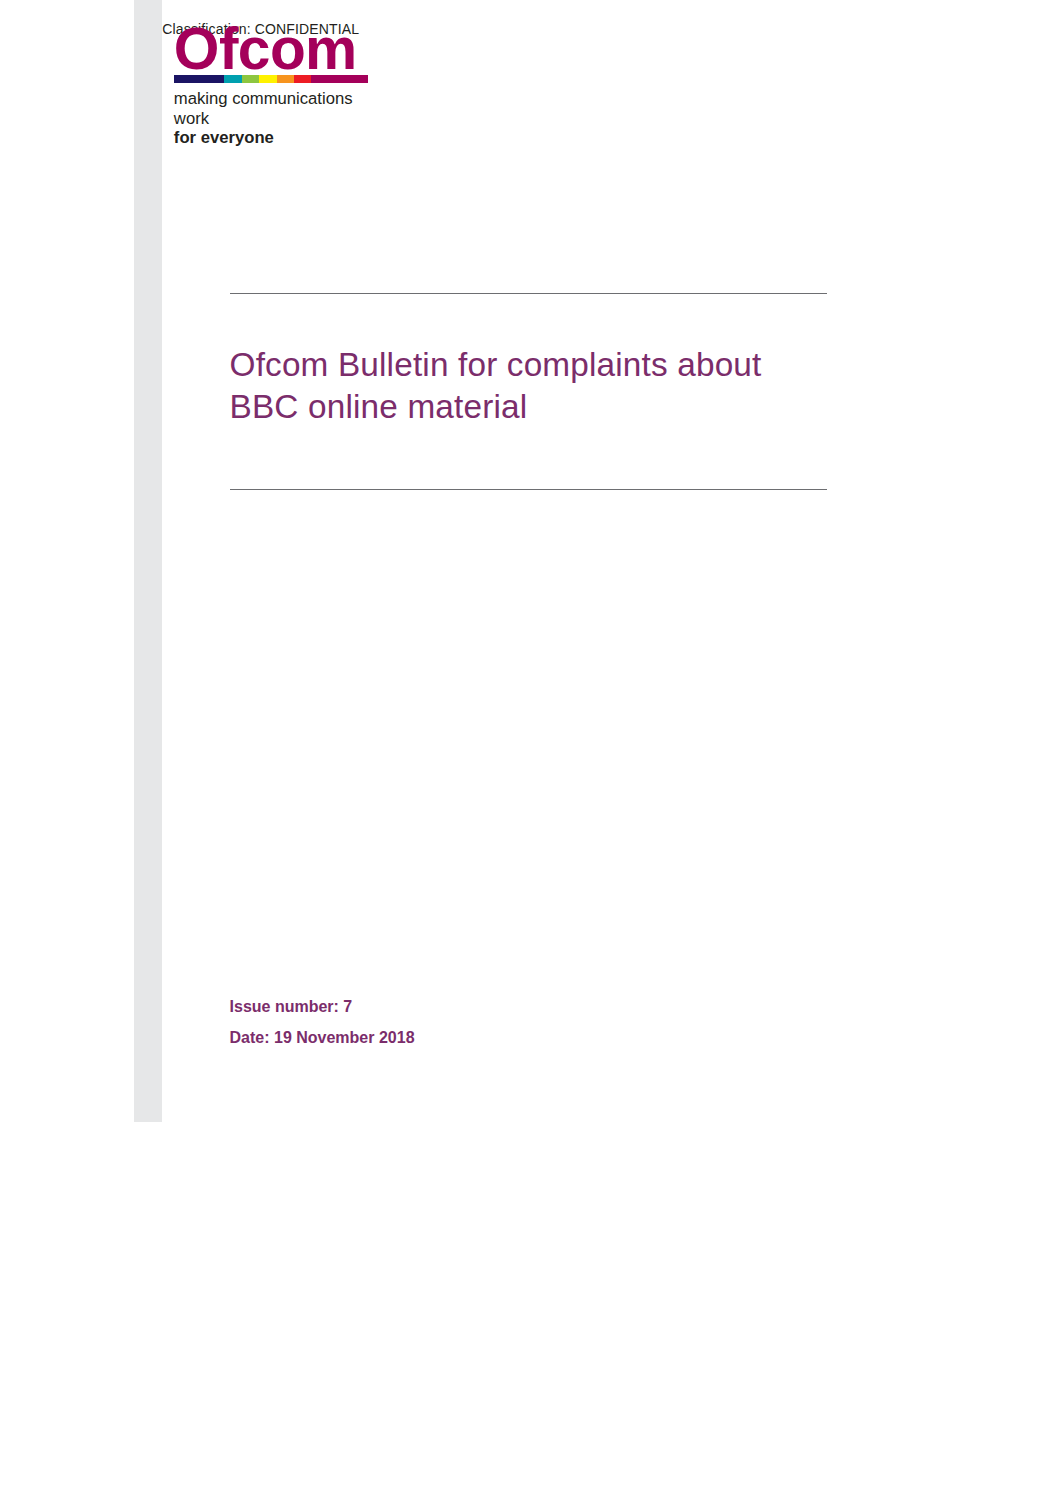Classification: CONFIDENTIAL
Ofcom
making communications work
for everyone
Ofcom Bulletin for complaints about BBC online material
Issue number: 7
Date: 19 November 2018